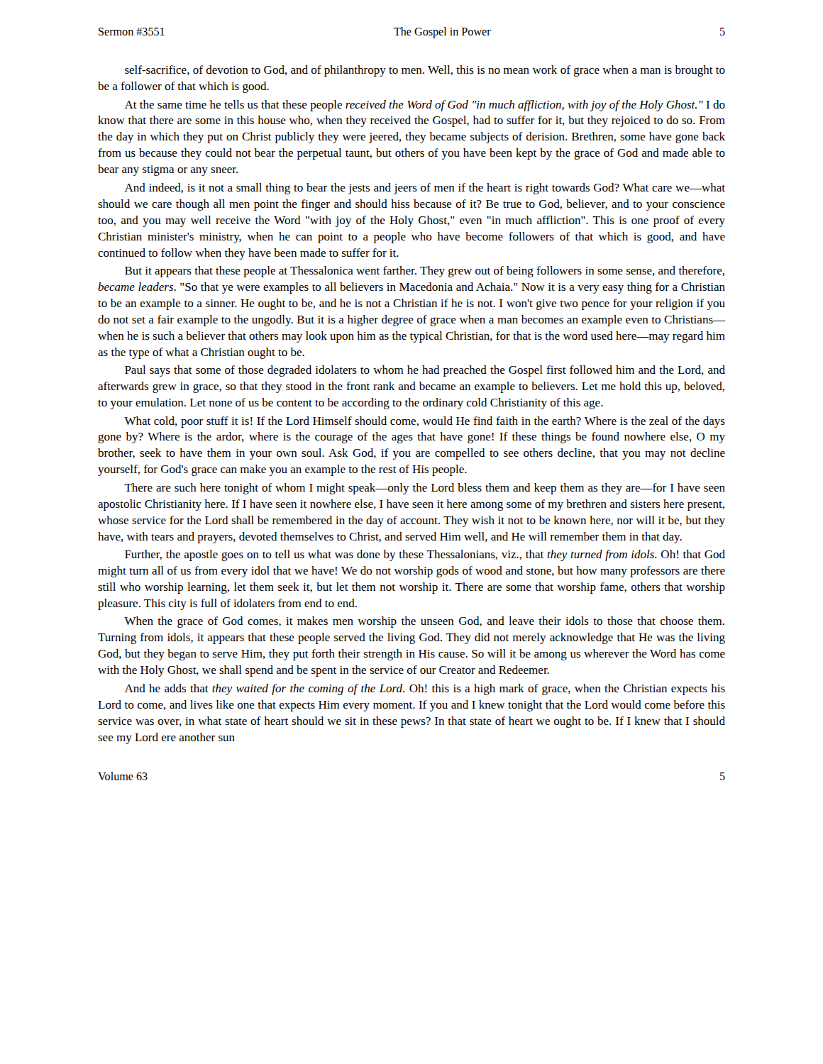Sermon #3551 The Gospel in Power 5
self-sacrifice, of devotion to God, and of philanthropy to men. Well, this is no mean work of grace when a man is brought to be a follower of that which is good.
At the same time he tells us that these people received the Word of God "in much affliction, with joy of the Holy Ghost." I do know that there are some in this house who, when they received the Gospel, had to suffer for it, but they rejoiced to do so. From the day in which they put on Christ publicly they were jeered, they became subjects of derision. Brethren, some have gone back from us because they could not bear the perpetual taunt, but others of you have been kept by the grace of God and made able to bear any stigma or any sneer.
And indeed, is it not a small thing to bear the jests and jeers of men if the heart is right towards God? What care we—what should we care though all men point the finger and should hiss because of it? Be true to God, believer, and to your conscience too, and you may well receive the Word "with joy of the Holy Ghost," even "in much affliction". This is one proof of every Christian minister's ministry, when he can point to a people who have become followers of that which is good, and have continued to follow when they have been made to suffer for it.
But it appears that these people at Thessalonica went farther. They grew out of being followers in some sense, and therefore, became leaders. "So that ye were examples to all believers in Macedonia and Achaia." Now it is a very easy thing for a Christian to be an example to a sinner. He ought to be, and he is not a Christian if he is not. I won't give two pence for your religion if you do not set a fair example to the ungodly. But it is a higher degree of grace when a man becomes an example even to Christians—when he is such a believer that others may look upon him as the typical Christian, for that is the word used here—may regard him as the type of what a Christian ought to be.
Paul says that some of those degraded idolaters to whom he had preached the Gospel first followed him and the Lord, and afterwards grew in grace, so that they stood in the front rank and became an example to believers. Let me hold this up, beloved, to your emulation. Let none of us be content to be according to the ordinary cold Christianity of this age.
What cold, poor stuff it is! If the Lord Himself should come, would He find faith in the earth? Where is the zeal of the days gone by? Where is the ardor, where is the courage of the ages that have gone! If these things be found nowhere else, O my brother, seek to have them in your own soul. Ask God, if you are compelled to see others decline, that you may not decline yourself, for God's grace can make you an example to the rest of His people.
There are such here tonight of whom I might speak—only the Lord bless them and keep them as they are—for I have seen apostolic Christianity here. If I have seen it nowhere else, I have seen it here among some of my brethren and sisters here present, whose service for the Lord shall be remembered in the day of account. They wish it not to be known here, nor will it be, but they have, with tears and prayers, devoted themselves to Christ, and served Him well, and He will remember them in that day.
Further, the apostle goes on to tell us what was done by these Thessalonians, viz., that they turned from idols. Oh! that God might turn all of us from every idol that we have! We do not worship gods of wood and stone, but how many professors are there still who worship learning, let them seek it, but let them not worship it. There are some that worship fame, others that worship pleasure. This city is full of idolaters from end to end.
When the grace of God comes, it makes men worship the unseen God, and leave their idols to those that choose them. Turning from idols, it appears that these people served the living God. They did not merely acknowledge that He was the living God, but they began to serve Him, they put forth their strength in His cause. So will it be among us wherever the Word has come with the Holy Ghost, we shall spend and be spent in the service of our Creator and Redeemer.
And he adds that they waited for the coming of the Lord. Oh! this is a high mark of grace, when the Christian expects his Lord to come, and lives like one that expects Him every moment. If you and I knew tonight that the Lord would come before this service was over, in what state of heart should we sit in these pews? In that state of heart we ought to be. If I knew that I should see my Lord ere another sun
Volume 63 5